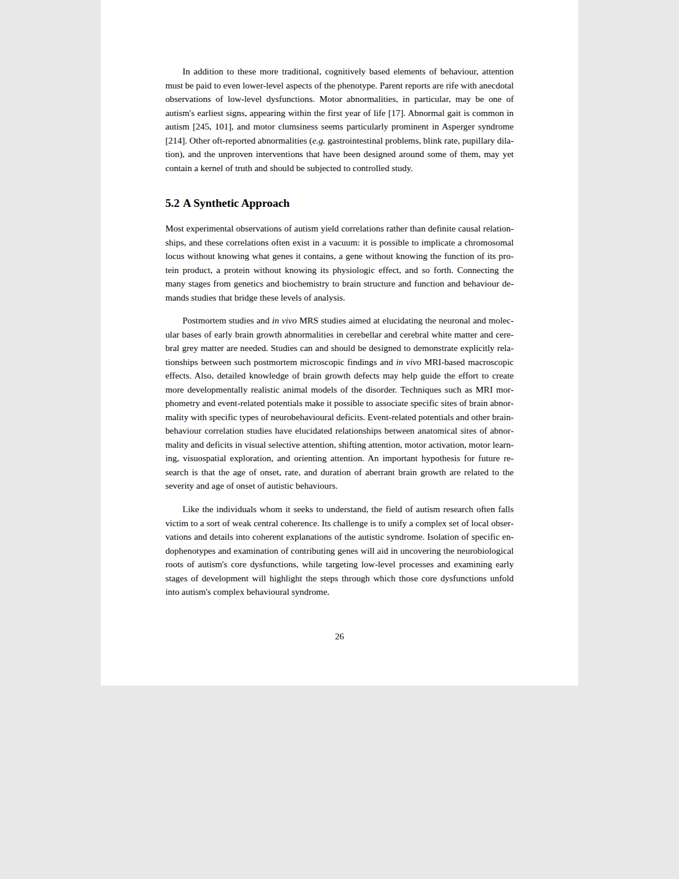In addition to these more traditional, cognitively based elements of behaviour, attention must be paid to even lower-level aspects of the phenotype. Parent reports are rife with anecdotal observations of low-level dysfunctions. Motor abnormalities, in particular, may be one of autism's earliest signs, appearing within the first year of life [17]. Abnormal gait is common in autism [245, 101], and motor clumsiness seems particularly prominent in Asperger syndrome [214]. Other oft-reported abnormalities (e.g. gastrointestinal problems, blink rate, pupillary dilation), and the unproven interventions that have been designed around some of them, may yet contain a kernel of truth and should be subjected to controlled study.
5.2 A Synthetic Approach
Most experimental observations of autism yield correlations rather than definite causal relationships, and these correlations often exist in a vacuum: it is possible to implicate a chromosomal locus without knowing what genes it contains, a gene without knowing the function of its protein product, a protein without knowing its physiologic effect, and so forth. Connecting the many stages from genetics and biochemistry to brain structure and function and behaviour demands studies that bridge these levels of analysis.
Postmortem studies and in vivo MRS studies aimed at elucidating the neuronal and molecular bases of early brain growth abnormalities in cerebellar and cerebral white matter and cerebral grey matter are needed. Studies can and should be designed to demonstrate explicitly relationships between such postmortem microscopic findings and in vivo MRI-based macroscopic effects. Also, detailed knowledge of brain growth defects may help guide the effort to create more developmentally realistic animal models of the disorder. Techniques such as MRI morphometry and event-related potentials make it possible to associate specific sites of brain abnormality with specific types of neurobehavioural deficits. Event-related potentials and other brain-behaviour correlation studies have elucidated relationships between anatomical sites of abnormality and deficits in visual selective attention, shifting attention, motor activation, motor learning, visuospatial exploration, and orienting attention. An important hypothesis for future research is that the age of onset, rate, and duration of aberrant brain growth are related to the severity and age of onset of autistic behaviours.
Like the individuals whom it seeks to understand, the field of autism research often falls victim to a sort of weak central coherence. Its challenge is to unify a complex set of local observations and details into coherent explanations of the autistic syndrome. Isolation of specific endophenotypes and examination of contributing genes will aid in uncovering the neurobiological roots of autism's core dysfunctions, while targeting low-level processes and examining early stages of development will highlight the steps through which those core dysfunctions unfold into autism's complex behavioural syndrome.
26